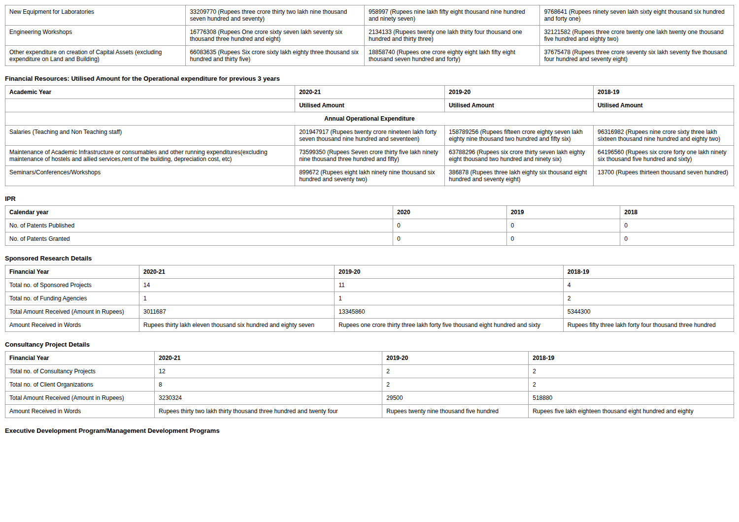| New Equipment for Laboratories | 33209770 (Rupees three crore thirty two lakh nine thousand seven hundred and seventy) | 958997 (Rupees nine lakh fifty eight thousand nine hundred and ninety seven) | 9768641 (Rupees ninety seven lakh sixty eight thousand six hundred and forty one) |
| Engineering Workshops | 16776308 (Rupees One crore sixty seven lakh seventy six thousand three hundred and eight) | 2134133 (Rupees twenty one lakh thirty four thousand one hundred and thirty three) | 32121582 (Rupees three crore twenty one lakh twenty one thousand five hundred and eighty two) |
| Other expenditure on creation of Capital Assets (excluding expenditure on Land and Building) | 66083635 (Rupees Six crore sixty lakh eighty three thousand six hundred and thirty five) | 18858740 (Rupees one crore eighty eight lakh fifty eight thousand seven hundred and forty) | 37675478 (Rupees three crore seventy six lakh seventy five thousand four hundred and seventy eight) |
Financial Resources: Utilised Amount for the Operational expenditure for previous 3 years
| Academic Year | 2020-21 | 2019-20 | 2018-19 |
| --- | --- | --- | --- |
| | Utilised Amount | Utilised Amount | Utilised Amount |
| Annual Operational Expenditure |
| Salaries (Teaching and Non Teaching staff) | 201947917 (Rupees twenty crore nineteen lakh forty seven thousand nine hundred and seventeen) | 158789256 (Rupees fifteen crore eighty seven lakh eighty nine thousand two hundred and fifty six) | 96316982 (Rupees nine crore sixty three lakh sixteen thousand nine hundred and eighty two) |
| Maintenance of Academic Infrastructure or consumables and other running expenditures(excluding maintenance of hostels and allied services,rent of the building, depreciation cost, etc) | 73599350 (Rupees Seven crore thirty five lakh ninety nine thousand three hundred and fifty) | 63788296 (Rupees six crore thirty seven lakh eighty eight thousand two hundred and ninety six) | 64196560 (Rupees six crore forty one lakh ninety six thousand five hundred and sixty) |
| Seminars/Conferences/Workshops | 899672 (Rupees eight lakh ninety nine thousand six hundred and seventy two) | 386878 (Rupees three lakh eighty six thousand eight hundred and seventy eight) | 13700 (Rupees thirteen thousand seven hundred) |
IPR
| Calendar year | 2020 | 2019 | 2018 |
| --- | --- | --- | --- |
| No. of Patents Published | 0 | 0 | 0 |
| No. of Patents Granted | 0 | 0 | 0 |
Sponsored Research Details
| Financial Year | 2020-21 | 2019-20 | 2018-19 |
| --- | --- | --- | --- |
| Total no. of Sponsored Projects | 14 | 11 | 4 |
| Total no. of Funding Agencies | 1 | 1 | 2 |
| Total Amount Received (Amount in Rupees) | 3011687 | 13345860 | 5344300 |
| Amount Received in Words | Rupees thirty lakh eleven thousand six hundred and eighty seven | Rupees one crore thirty three lakh forty five thousand eight hundred and sixty | Rupees fifty three lakh forty four thousand three hundred |
Consultancy Project Details
| Financial Year | 2020-21 | 2019-20 | 2018-19 |
| --- | --- | --- | --- |
| Total no. of Consultancy Projects | 12 | 2 | 2 |
| Total no. of Client Organizations | 8 | 2 | 2 |
| Total Amount Received (Amount in Rupees) | 3230324 | 29500 | 518880 |
| Amount Received in Words | Rupees thirty two lakh thirty thousand three hundred and twenty four | Rupees twenty nine thousand five hundred | Rupees five lakh eighteen thousand eight hundred and eighty |
Executive Development Program/Management Development Programs